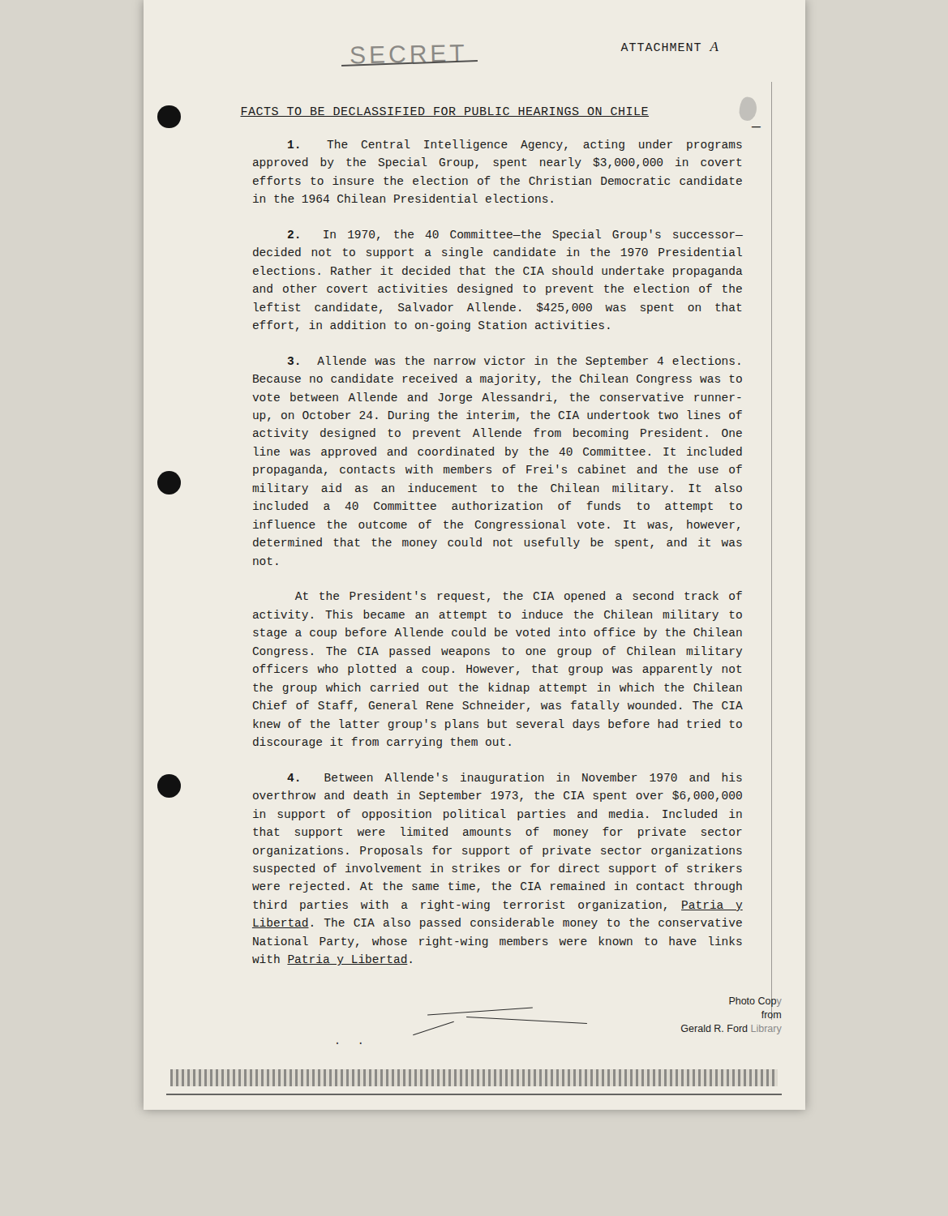SECRET
ATTACHMENT A
FACTS TO BE DECLASSIFIED FOR PUBLIC HEARINGS ON CHILE
—
1. The Central Intelligence Agency, acting under programs approved by the Special Group, spent nearly $3,000,000 in covert efforts to insure the election of the Christian Democratic candidate in the 1964 Chilean Presidential elections.
2. In 1970, the 40 Committee—the Special Group's successor—decided not to support a single candidate in the 1970 Presidential elections. Rather it decided that the CIA should undertake propaganda and other covert activities designed to prevent the election of the leftist candidate, Salvador Allende. $425,000 was spent on that effort, in addition to on-going Station activities.
3. Allende was the narrow victor in the September 4 elections. Because no candidate received a majority, the Chilean Congress was to vote between Allende and Jorge Alessandri, the conservative runner-up, on October 24. During the interim, the CIA undertook two lines of activity designed to prevent Allende from becoming President. One line was approved and coordinated by the 40 Committee. It included propaganda, contacts with members of Frei's cabinet and the use of military aid as an inducement to the Chilean military. It also included a 40 Committee authorization of funds to attempt to influence the outcome of the Congressional vote. It was, however, determined that the money could not usefully be spent, and it was not.
At the President's request, the CIA opened a second track of activity. This became an attempt to induce the Chilean military to stage a coup before Allende could be voted into office by the Chilean Congress. The CIA passed weapons to one group of Chilean military officers who plotted a coup. However, that group was apparently not the group which carried out the kidnap attempt in which the Chilean Chief of Staff, General Rene Schneider, was fatally wounded. The CIA knew of the latter group's plans but several days before had tried to discourage it from carrying them out.
4. Between Allende's inauguration in November 1970 and his overthrow and death in September 1973, the CIA spent over $6,000,000 in support of opposition political parties and media. Included in that support were limited amounts of money for private sector organizations. Proposals for support of private sector organizations suspected of involvement in strikes or for direct support of strikers were rejected. At the same time, the CIA remained in contact through third parties with a right-wing terrorist organization, Patria y Libertad. The CIA also passed considerable money to the conservative National Party, whose right-wing members were known to have links with Patria y Libertad.
· ·
Photo Copy
from
Gerald R. Ford Library